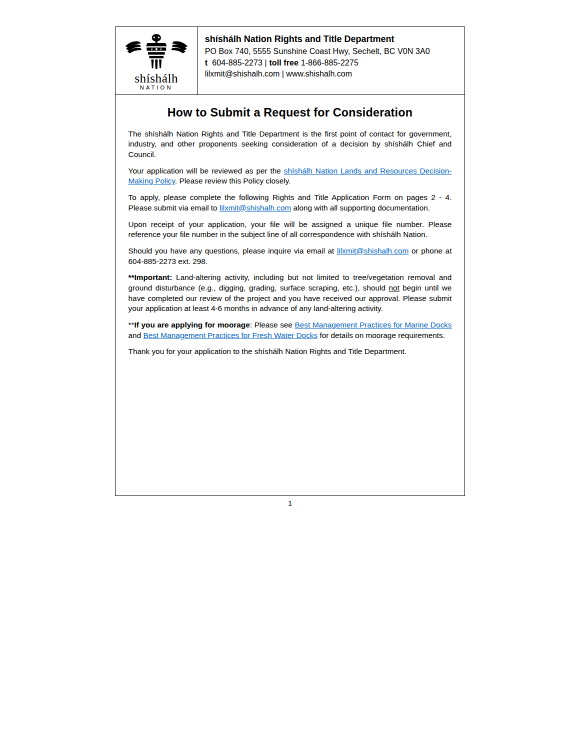shíshálh
NATION
shíshálh Nation Rights and Title Department
PO Box 740, 5555 Sunshine Coast Hwy, Sechelt, BC V0N 3A0
t 604-885-2273 | toll free 1-866-885-2275
lilxmit@shishalh.com | www.shishalh.com
How to Submit a Request for Consideration
The shíshálh Nation Rights and Title Department is the first point of contact for government, industry, and other proponents seeking consideration of a decision by shíshálh Chief and Council.
Your application will be reviewed as per the shíshálh Nation Lands and Resources Decision-Making Policy. Please review this Policy closely.
To apply, please complete the following Rights and Title Application Form on pages 2 - 4. Please submit via email to lilxmit@shishalh.com along with all supporting documentation.
Upon receipt of your application, your file will be assigned a unique file number. Please reference your file number in the subject line of all correspondence with shíshálh Nation.
Should you have any questions, please inquire via email at lilxmit@shishalh.com or phone at 604-885-2273 ext. 298.
**Important: Land-altering activity, including but not limited to tree/vegetation removal and ground disturbance (e.g., digging, grading, surface scraping, etc.), should not begin until we have completed our review of the project and you have received our approval. Please submit your application at least 4-6 months in advance of any land-altering activity.
**If you are applying for moorage: Please see Best Management Practices for Marine Docks and Best Management Practices for Fresh Water Docks for details on moorage requirements.
Thank you for your application to the shíshálh Nation Rights and Title Department.
1